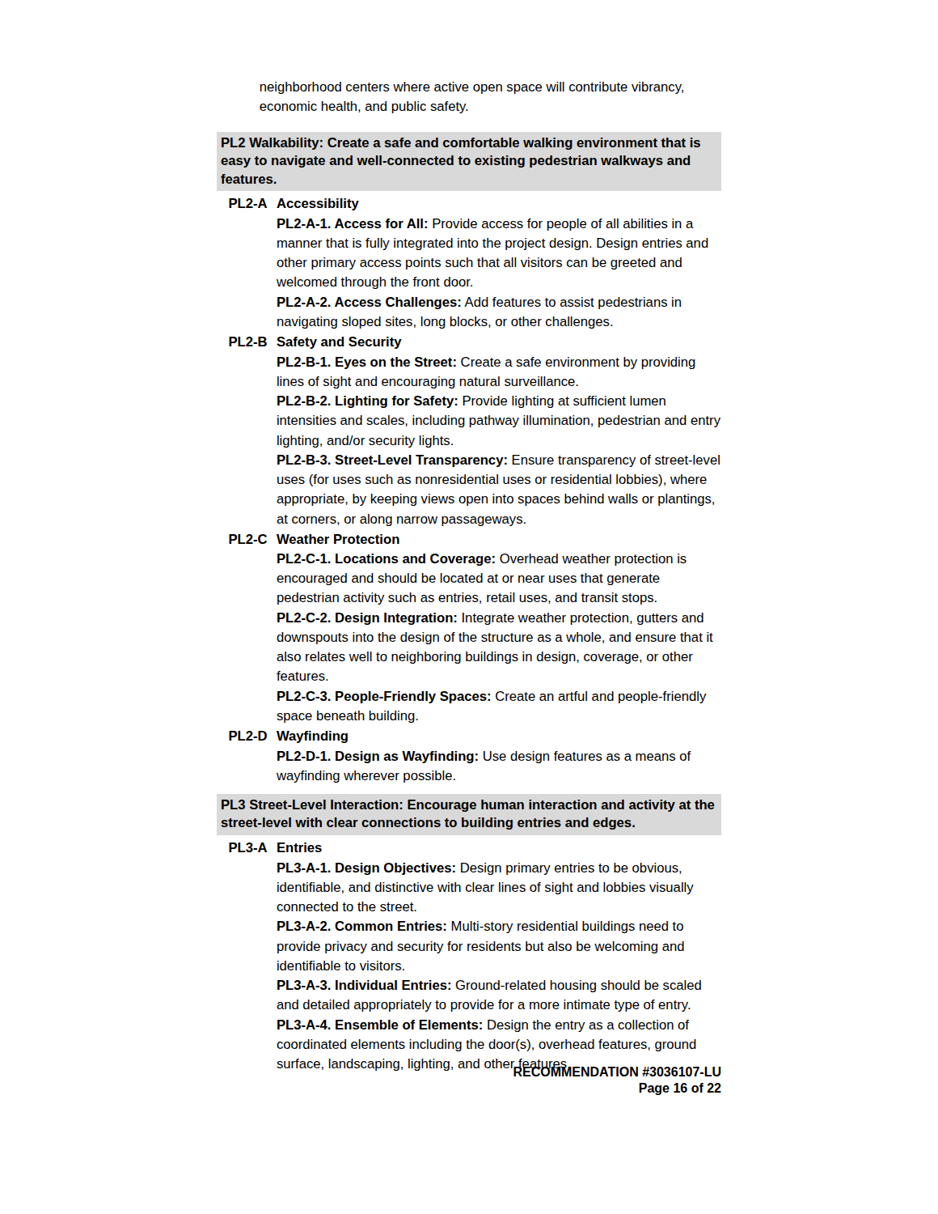neighborhood centers where active open space will contribute vibrancy, economic health, and public safety.
PL2 Walkability: Create a safe and comfortable walking environment that is easy to navigate and well-connected to existing pedestrian walkways and features.
PL2-A Accessibility
PL2-A-1. Access for All: Provide access for people of all abilities in a manner that is fully integrated into the project design. Design entries and other primary access points such that all visitors can be greeted and welcomed through the front door.
PL2-A-2. Access Challenges: Add features to assist pedestrians in navigating sloped sites, long blocks, or other challenges.
PL2-B Safety and Security
PL2-B-1. Eyes on the Street: Create a safe environment by providing lines of sight and encouraging natural surveillance.
PL2-B-2. Lighting for Safety: Provide lighting at sufficient lumen intensities and scales, including pathway illumination, pedestrian and entry lighting, and/or security lights.
PL2-B-3. Street-Level Transparency: Ensure transparency of street-level uses (for uses such as nonresidential uses or residential lobbies), where appropriate, by keeping views open into spaces behind walls or plantings, at corners, or along narrow passageways.
PL2-C Weather Protection
PL2-C-1. Locations and Coverage: Overhead weather protection is encouraged and should be located at or near uses that generate pedestrian activity such as entries, retail uses, and transit stops.
PL2-C-2. Design Integration: Integrate weather protection, gutters and downspouts into the design of the structure as a whole, and ensure that it also relates well to neighboring buildings in design, coverage, or other features.
PL2-C-3. People-Friendly Spaces: Create an artful and people-friendly space beneath building.
PL2-D Wayfinding
PL2-D-1. Design as Wayfinding: Use design features as a means of wayfinding wherever possible.
PL3 Street-Level Interaction: Encourage human interaction and activity at the street-level with clear connections to building entries and edges.
PL3-A Entries
PL3-A-1. Design Objectives: Design primary entries to be obvious, identifiable, and distinctive with clear lines of sight and lobbies visually connected to the street.
PL3-A-2. Common Entries: Multi-story residential buildings need to provide privacy and security for residents but also be welcoming and identifiable to visitors.
PL3-A-3. Individual Entries: Ground-related housing should be scaled and detailed appropriately to provide for a more intimate type of entry.
PL3-A-4. Ensemble of Elements: Design the entry as a collection of coordinated elements including the door(s), overhead features, ground surface, landscaping, lighting, and other features.
RECOMMENDATION #3036107-LU
Page 16 of 22